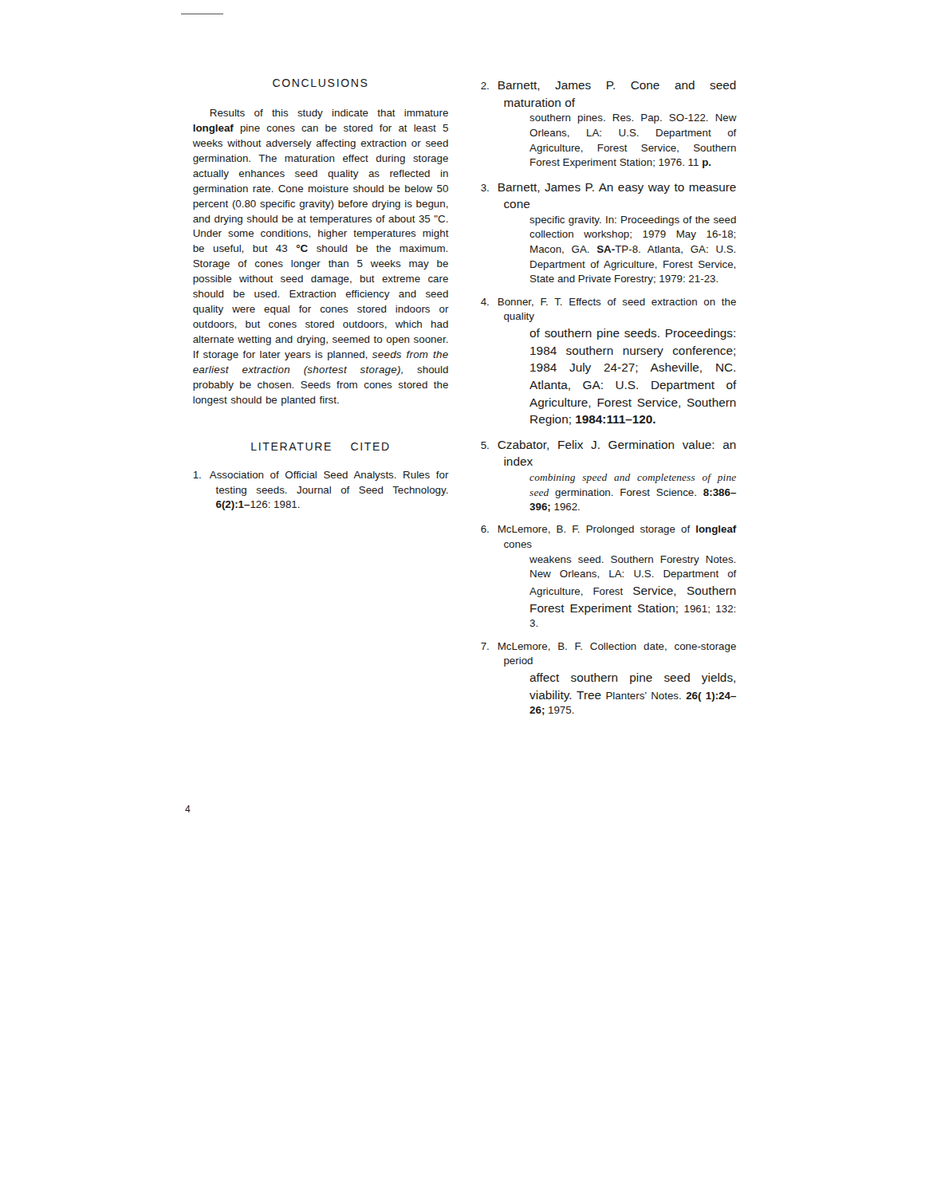CONCLUSIONS
Results of this study indicate that immature longleaf pine cones can be stored for at least 5 weeks without adversely affecting extraction or seed germination. The maturation effect during storage actually enhances seed quality as reflected in germination rate. Cone moisture should be below 50 percent (0.80 specific gravity) before drying is begun, and drying should be at temperatures of about 35 "C. Under some conditions, higher temperatures might be useful, but 43 °C should be the maximum. Storage of cones longer than 5 weeks may be possible without seed damage, but extreme care should be used. Extraction efficiency and seed quality were equal for cones stored indoors or outdoors, but cones stored outdoors, which had alternate wetting and drying, seemed to open sooner. If storage for later years is planned, seeds from the earliest extraction (shortest storage), should probably be chosen. Seeds from cones stored the longest should be planted first.
LITERATURE CITED
1. Association of Official Seed Analysts. Rules for testing seeds. Journal of Seed Technology. 6(2):1–126: 1981.
2. Barnett, James P. Cone and seed maturation of southern pines. Res. Pap. SO-122. New Orleans, LA: U.S. Department of Agriculture, Forest Service, Southern Forest Experiment Station; 1976. 11 p.
3. Barnett, James P. An easy way to measure cone specific gravity. In: Proceedings of the seed collection workshop; 1979 May 16-18; Macon, GA. SA-TP-8. Atlanta, GA: U.S. Department of Agriculture, Forest Service, State and Private Forestry; 1979: 21-23.
4. Bonner, F. T. Effects of seed extraction on the quality of southern pine seeds. Proceedings: 1984 southern nursery conference; 1984 July 24-27; Asheville, NC. Atlanta, GA: U.S. Department of Agriculture, Forest Service, Southern Region; 1984:111–120.
5. Czabator, Felix J. Germination value: an index combining speed and completeness of pine seed germination. Forest Science. 8:386–396; 1962.
6. McLemore, B. F. Prolonged storage of longleaf cones weakens seed. Southern Forestry Notes. New Orleans, LA: U.S. Department of Agriculture, Forest Service, Southern Forest Experiment Station; 1961; 132: 3.
7. McLemore, B. F. Collection date, cone-storage period affect southern pine seed yields, viability. Tree Planters’ Notes. 26( 1):24–26; 1975.
4